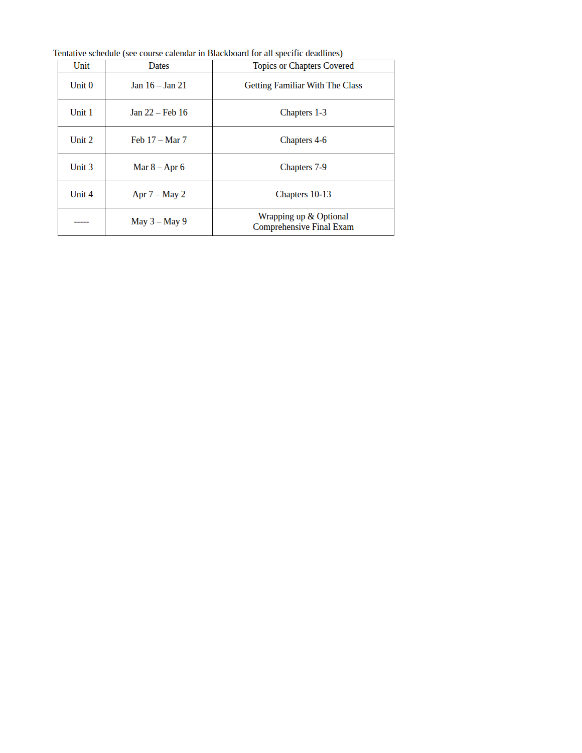Tentative schedule (see course calendar in Blackboard for all specific deadlines)
| Unit | Dates | Topics or Chapters Covered |
| --- | --- | --- |
| Unit 0 | Jan 16 – Jan 21 | Getting Familiar With The Class |
| Unit 1 | Jan 22 – Feb 16 | Chapters 1-3 |
| Unit 2 | Feb 17 – Mar 7 | Chapters 4-6 |
| Unit 3 | Mar 8 – Apr 6 | Chapters 7-9 |
| Unit 4 | Apr 7 – May 2 | Chapters 10-13 |
| ----- | May 3 – May 9 | Wrapping up & Optional Comprehensive Final Exam |